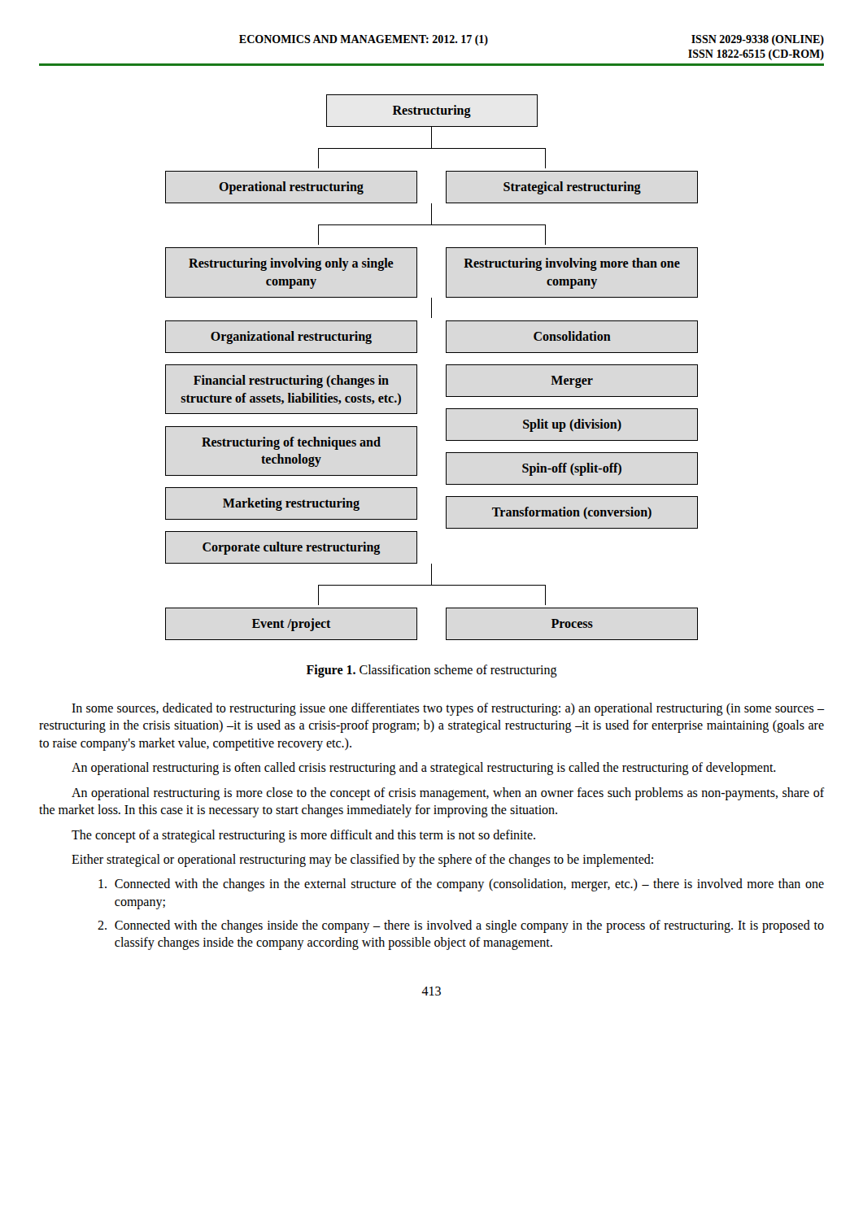ECONOMICS AND MANAGEMENT: 2012. 17 (1)
ISSN 2029-9338 (ONLINE)
ISSN 1822-6515 (CD-ROM)
Restructuring
Operational restructuring
Strategical restructuring
Restructuring involving only a single company
Restructuring involving more than one company
Organizational restructuring
Financial restructuring (changes in structure of assets, liabilities, costs, etc.)
Restructuring of techniques and technology
Marketing restructuring
Corporate culture restructuring
Consolidation
Merger
Split up (division)
Spin-off (split-off)
Transformation (conversion)
Event /project
Process
Figure 1. Classification scheme of restructuring
In some sources, dedicated to restructuring issue one differentiates two types of restructuring: a) an operational restructuring (in some sources – restructuring in the crisis situation) –it is used as a crisis-proof program; b) a strategical restructuring –it is used for enterprise maintaining (goals are to raise company's market value, competitive recovery etc.).
An operational restructuring is often called crisis restructuring and a strategical restructuring is called the restructuring of development.
An operational restructuring is more close to the concept of crisis management, when an owner faces such problems as non-payments, share of the market loss. In this case it is necessary to start changes immediately for improving the situation.
The concept of a strategical restructuring is more difficult and this term is not so definite.
Either strategical or operational restructuring may be classified by the sphere of the changes to be implemented:
Connected with the changes in the external structure of the company (consolidation, merger, etc.) – there is involved more than one company;
Connected with the changes inside the company – there is involved a single company in the process of restructuring. It is proposed to classify changes inside the company according with possible object of management.
413